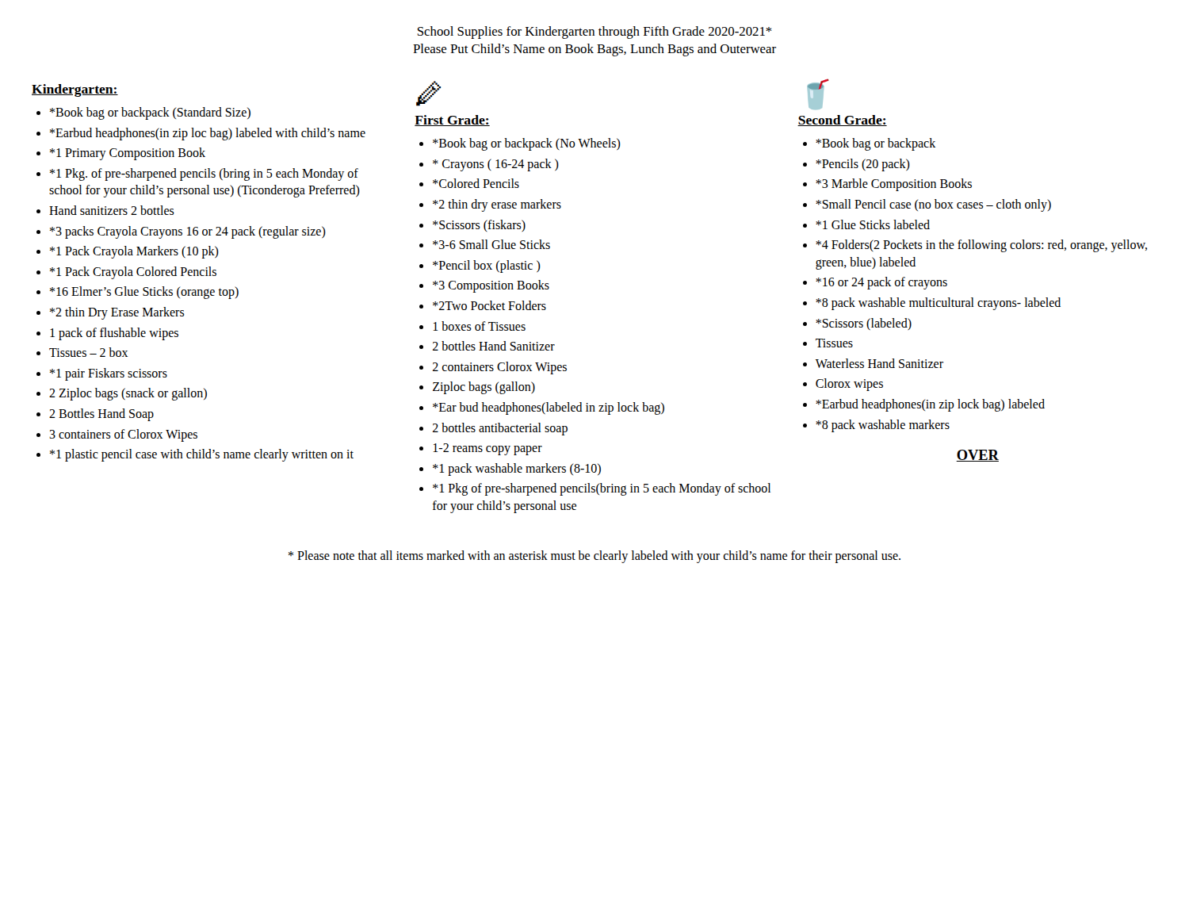School Supplies for Kindergarten through Fifth Grade 2020-2021*
Please Put Child’s Name on Book Bags, Lunch Bags and Outerwear
Kindergarten:
*Book bag or backpack (Standard Size)
*Earbud headphones(in zip loc bag) labeled with child’s name
*1 Primary Composition Book
*1 Pkg. of pre-sharpened pencils (bring in 5 each Monday of school for your child’s personal use) (Ticonderoga Preferred)
Hand sanitizers 2 bottles
*3 packs Crayola Crayons 16 or 24 pack (regular size)
*1 Pack Crayola Markers (10 pk)
*1 Pack Crayola Colored Pencils
*16 Elmer’s Glue Sticks (orange top)
*2 thin Dry Erase Markers
1 pack of flushable wipes
Tissues – 2 box
*1 pair Fiskars scissors
2 Ziploc bags (snack or gallon)
2 Bottles Hand Soap
3 containers of Clorox Wipes
*1 plastic pencil case with child’s name clearly written on it
🖉
First Grade:
*Book bag or backpack (No Wheels)
* Crayons ( 16-24 pack )
*Colored Pencils
*2 thin dry erase markers
*Scissors (fiskars)
*3-6 Small Glue Sticks
*Pencil box (plastic )
*3 Composition Books
*2Two Pocket Folders
1 boxes of Tissues
2 bottles Hand Sanitizer
2 containers Clorox Wipes
Ziploc bags (gallon)
*Ear bud headphones(labeled in zip lock bag)
2 bottles antibacterial soap
1-2 reams copy paper
*1 pack washable markers (8-10)
*1 Pkg of pre-sharpened pencils(bring in 5 each Monday of school for your child’s personal use
🥤
Second Grade:
*Book bag or backpack
*Pencils (20 pack)
*3 Marble Composition Books
*Small Pencil case (no box cases – cloth only)
*1 Glue Sticks labeled
*4 Folders(2 Pockets in the following colors: red, orange, yellow, green, blue) labeled
*16 or 24 pack of crayons
*8 pack washable multicultural crayons- labeled
*Scissors (labeled)
Tissues
Waterless Hand Sanitizer
Clorox wipes
*Earbud headphones(in zip lock bag) labeled
*8 pack washable markers
OVER
* Please note that all items marked with an asterisk must be clearly labeled with your child’s name for their personal use.